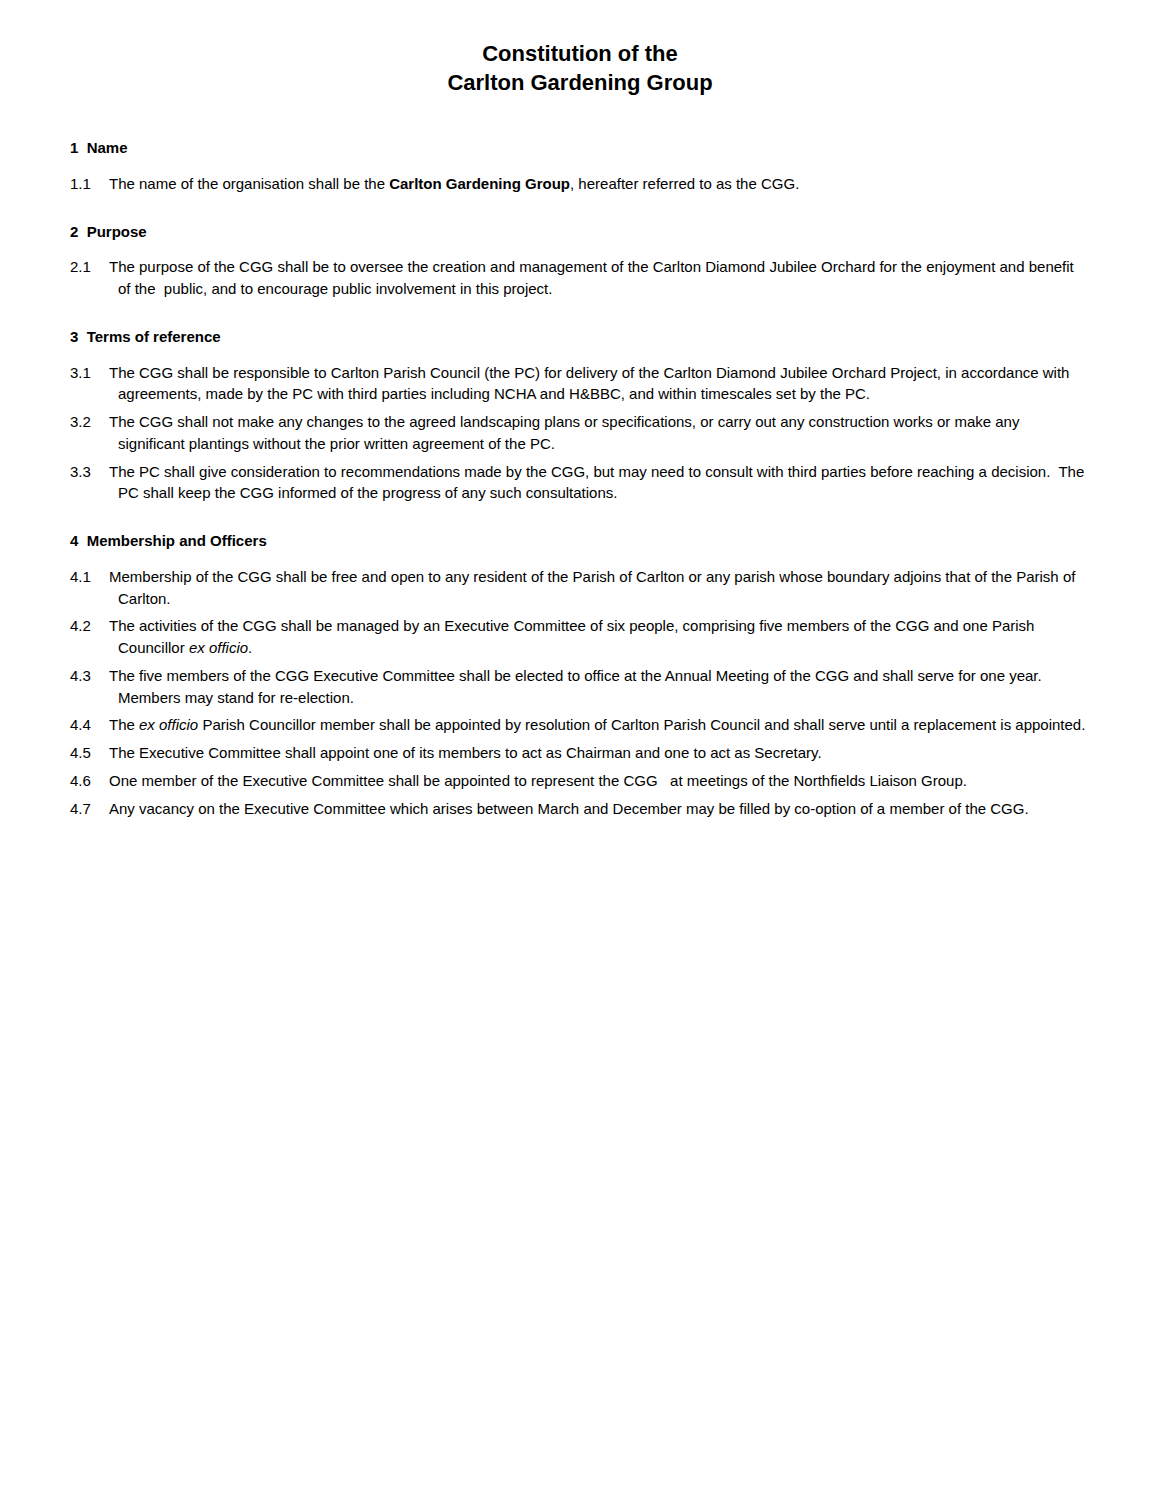Constitution of the
Carlton Gardening Group
1 Name
1.1 The name of the organisation shall be the Carlton Gardening Group, hereafter referred to as the CGG.
2 Purpose
2.1 The purpose of the CGG shall be to oversee the creation and management of the Carlton Diamond Jubilee Orchard for the enjoyment and benefit of the public, and to encourage public involvement in this project.
3 Terms of reference
3.1 The CGG shall be responsible to Carlton Parish Council (the PC) for delivery of the Carlton Diamond Jubilee Orchard Project, in accordance with agreements, made by the PC with third parties including NCHA and H&BBC, and within timescales set by the PC.
3.2 The CGG shall not make any changes to the agreed landscaping plans or specifications, or carry out any construction works or make any significant plantings without the prior written agreement of the PC.
3.3 The PC shall give consideration to recommendations made by the CGG, but may need to consult with third parties before reaching a decision. The PC shall keep the CGG informed of the progress of any such consultations.
4 Membership and Officers
4.1 Membership of the CGG shall be free and open to any resident of the Parish of Carlton or any parish whose boundary adjoins that of the Parish of Carlton.
4.2 The activities of the CGG shall be managed by an Executive Committee of six people, comprising five members of the CGG and one Parish Councillor ex officio.
4.3 The five members of the CGG Executive Committee shall be elected to office at the Annual Meeting of the CGG and shall serve for one year. Members may stand for re-election.
4.4 The ex officio Parish Councillor member shall be appointed by resolution of Carlton Parish Council and shall serve until a replacement is appointed.
4.5 The Executive Committee shall appoint one of its members to act as Chairman and one to act as Secretary.
4.6 One member of the Executive Committee shall be appointed to represent the CGG at meetings of the Northfields Liaison Group.
4.7 Any vacancy on the Executive Committee which arises between March and December may be filled by co-option of a member of the CGG.